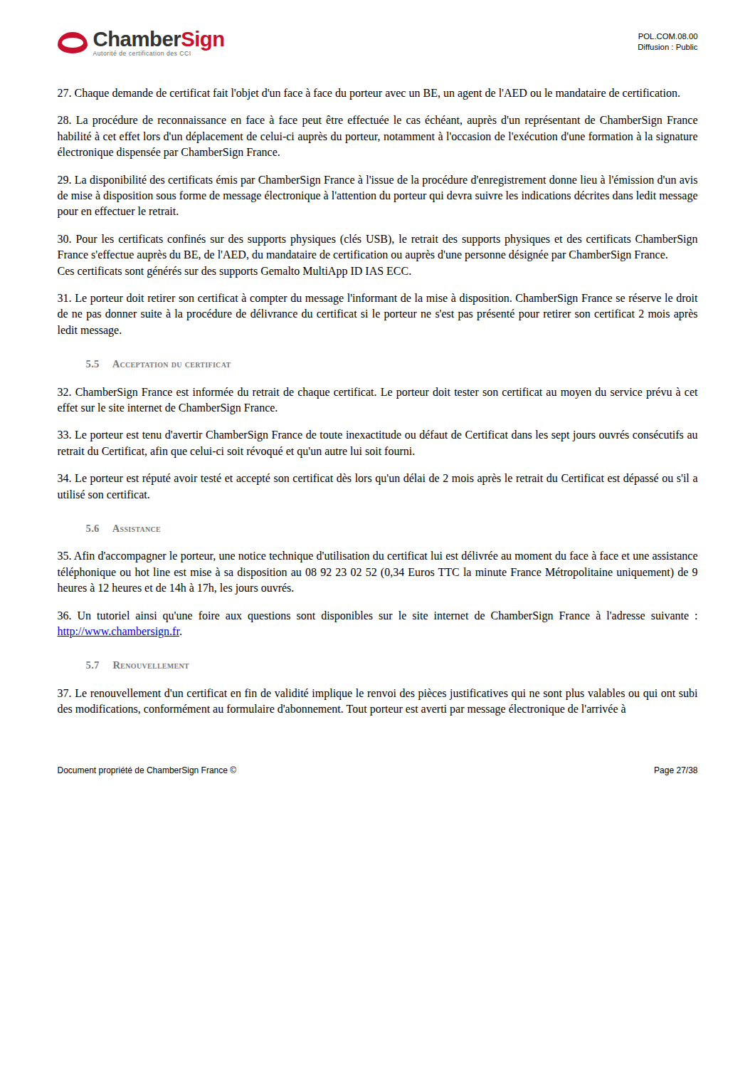ChamberSign
Autorité de certification des CCI
POL.COM.08.00
Diffusion : Public
27. Chaque demande de certificat fait l'objet d'un face à face du porteur avec un BE, un agent de l'AED ou le mandataire de certification.
28. La procédure de reconnaissance en face à face peut être effectuée le cas échéant, auprès d'un représentant de ChamberSign France habilité à cet effet lors d'un déplacement de celui-ci auprès du porteur, notamment à l'occasion de l'exécution d'une formation à la signature électronique dispensée par ChamberSign France.
29. La disponibilité des certificats émis par ChamberSign France à l'issue de la procédure d'enregistrement donne lieu à l'émission d'un avis de mise à disposition sous forme de message électronique à l'attention du porteur qui devra suivre les indications décrites dans ledit message pour en effectuer le retrait.
30. Pour les certificats confinés sur des supports physiques (clés USB), le retrait des supports physiques et des certificats ChamberSign France s'effectue auprès du BE, de l'AED, du mandataire de certification ou auprès d'une personne désignée par ChamberSign France.
Ces certificats sont générés sur des supports Gemalto MultiApp ID IAS ECC.
31. Le porteur doit retirer son certificat à compter du message l'informant de la mise à disposition. ChamberSign France se réserve le droit de ne pas donner suite à la procédure de délivrance du certificat si le porteur ne s'est pas présenté pour retirer son certificat 2 mois après ledit message.
5.5 Acceptation du certificat
32. ChamberSign France est informée du retrait de chaque certificat. Le porteur doit tester son certificat au moyen du service prévu à cet effet sur le site internet de ChamberSign France.
33. Le porteur est tenu d'avertir ChamberSign France de toute inexactitude ou défaut de Certificat dans les sept jours ouvrés consécutifs au retrait du Certificat, afin que celui-ci soit révoqué et qu'un autre lui soit fourni.
34. Le porteur est réputé avoir testé et accepté son certificat dès lors qu'un délai de 2 mois après le retrait du Certificat est dépassé ou s'il a utilisé son certificat.
5.6 Assistance
35. Afin d'accompagner le porteur, une notice technique d'utilisation du certificat lui est délivrée au moment du face à face et une assistance téléphonique ou hot line est mise à sa disposition au 08 92 23 02 52 (0,34 Euros TTC la minute France Métropolitaine uniquement) de 9 heures à 12 heures et de 14h à 17h, les jours ouvrés.
36. Un tutoriel ainsi qu'une foire aux questions sont disponibles sur le site internet de ChamberSign France à l'adresse suivante : http://www.chambersign.fr.
5.7 Renouvellement
37. Le renouvellement d'un certificat en fin de validité implique le renvoi des pièces justificatives qui ne sont plus valables ou qui ont subi des modifications, conformément au formulaire d'abonnement. Tout porteur est averti par message électronique de l'arrivée à
Document propriété de ChamberSign France ©
Page 27/38